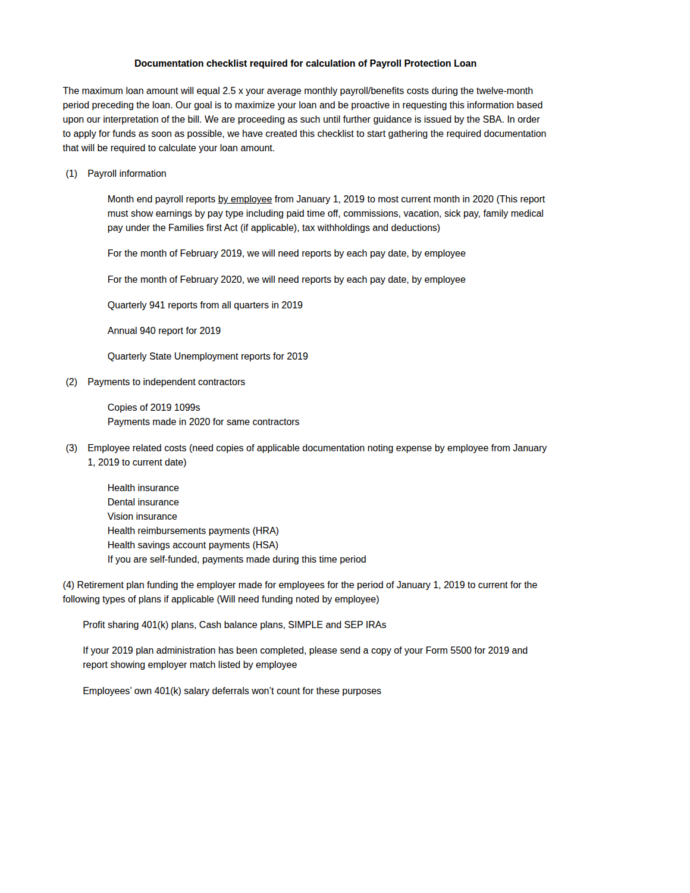Documentation checklist required for calculation of Payroll Protection Loan
The maximum loan amount will equal 2.5 x your average monthly payroll/benefits costs during the twelve-month period preceding the loan. Our goal is to maximize your loan and be proactive in requesting this information based upon our interpretation of the bill. We are proceeding as such until further guidance is issued by the SBA. In order to apply for funds as soon as possible, we have created this checklist to start gathering the required documentation that will be required to calculate your loan amount.
Payroll information
Month end payroll reports by employee from January 1, 2019 to most current month in 2020 (This report must show earnings by pay type including paid time off, commissions, vacation, sick pay, family medical pay under the Families first Act (if applicable), tax withholdings and deductions)
For the month of February 2019, we will need reports by each pay date, by employee
For the month of February 2020, we will need reports by each pay date, by employee
Quarterly 941 reports from all quarters in 2019
Annual 940 report for 2019
Quarterly State Unemployment reports for 2019
Payments to independent contractors
Copies of 2019 1099s
Payments made in 2020 for same contractors
Employee related costs (need copies of applicable documentation noting expense by employee from January 1, 2019 to current date)
Health insurance
Dental insurance
Vision insurance
Health reimbursements payments (HRA)
Health savings account payments (HSA)
If you are self-funded, payments made during this time period
(4) Retirement plan funding the employer made for employees for the period of January 1, 2019 to current for the following types of plans if applicable (Will need funding noted by employee)
Profit sharing 401(k) plans, Cash balance plans, SIMPLE and SEP IRAs
If your 2019 plan administration has been completed, please send a copy of your Form 5500 for 2019 and report showing employer match listed by employee
Employees’ own 401(k) salary deferrals won’t count for these purposes